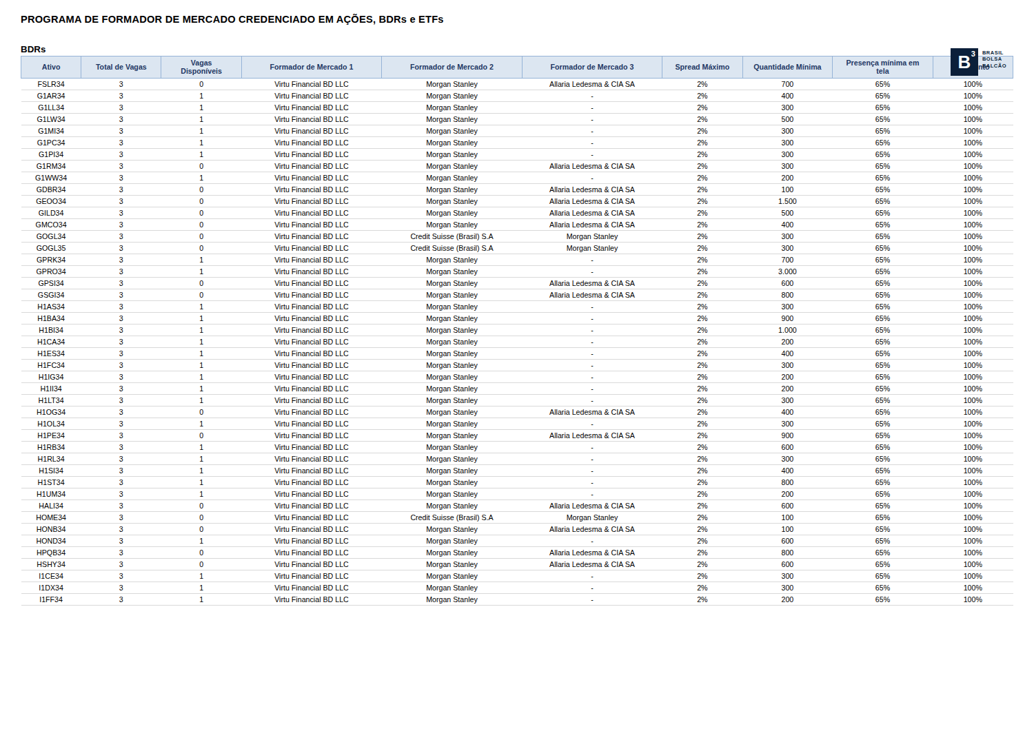B3
BRASIL
BOLSA
BALCÃO
PROGRAMA DE FORMADOR DE MERCADO CREDENCIADO EM AÇÕES, BDRs e ETFs
BDRs
| Ativo | Total de Vagas | Vagas Disponíveis | Formador de Mercado 1 | Formador de Mercado 2 | Formador de Mercado 3 | Spread Máximo | Quantidade Mínima | Presença mínima em tela | Desconto |
| --- | --- | --- | --- | --- | --- | --- | --- | --- | --- |
| FSLR34 | 3 | 0 | Virtu Financial BD LLC | Morgan Stanley | Allaria Ledesma & CIA SA | 2% | 700 | 65% | 100% |
| G1AR34 | 3 | 1 | Virtu Financial BD LLC | Morgan Stanley | - | 2% | 400 | 65% | 100% |
| G1LL34 | 3 | 1 | Virtu Financial BD LLC | Morgan Stanley | - | 2% | 300 | 65% | 100% |
| G1LW34 | 3 | 1 | Virtu Financial BD LLC | Morgan Stanley | - | 2% | 500 | 65% | 100% |
| G1MI34 | 3 | 1 | Virtu Financial BD LLC | Morgan Stanley | - | 2% | 300 | 65% | 100% |
| G1PC34 | 3 | 1 | Virtu Financial BD LLC | Morgan Stanley | - | 2% | 300 | 65% | 100% |
| G1PI34 | 3 | 1 | Virtu Financial BD LLC | Morgan Stanley | - | 2% | 300 | 65% | 100% |
| G1RM34 | 3 | 0 | Virtu Financial BD LLC | Morgan Stanley | Allaria Ledesma & CIA SA | 2% | 300 | 65% | 100% |
| G1WW34 | 3 | 1 | Virtu Financial BD LLC | Morgan Stanley | - | 2% | 200 | 65% | 100% |
| GDBR34 | 3 | 0 | Virtu Financial BD LLC | Morgan Stanley | Allaria Ledesma & CIA SA | 2% | 100 | 65% | 100% |
| GEOO34 | 3 | 0 | Virtu Financial BD LLC | Morgan Stanley | Allaria Ledesma & CIA SA | 2% | 1.500 | 65% | 100% |
| GILD34 | 3 | 0 | Virtu Financial BD LLC | Morgan Stanley | Allaria Ledesma & CIA SA | 2% | 500 | 65% | 100% |
| GMCO34 | 3 | 0 | Virtu Financial BD LLC | Morgan Stanley | Allaria Ledesma & CIA SA | 2% | 400 | 65% | 100% |
| GOGL34 | 3 | 0 | Virtu Financial BD LLC | Credit Suisse (Brasil) S.A | Morgan Stanley | 2% | 300 | 65% | 100% |
| GOGL35 | 3 | 0 | Virtu Financial BD LLC | Credit Suisse (Brasil) S.A | Morgan Stanley | 2% | 300 | 65% | 100% |
| GPRK34 | 3 | 1 | Virtu Financial BD LLC | Morgan Stanley | - | 2% | 700 | 65% | 100% |
| GPRO34 | 3 | 1 | Virtu Financial BD LLC | Morgan Stanley | - | 2% | 3.000 | 65% | 100% |
| GPSI34 | 3 | 0 | Virtu Financial BD LLC | Morgan Stanley | Allaria Ledesma & CIA SA | 2% | 600 | 65% | 100% |
| GSGI34 | 3 | 0 | Virtu Financial BD LLC | Morgan Stanley | Allaria Ledesma & CIA SA | 2% | 800 | 65% | 100% |
| H1AS34 | 3 | 1 | Virtu Financial BD LLC | Morgan Stanley | - | 2% | 300 | 65% | 100% |
| H1BA34 | 3 | 1 | Virtu Financial BD LLC | Morgan Stanley | - | 2% | 900 | 65% | 100% |
| H1BI34 | 3 | 1 | Virtu Financial BD LLC | Morgan Stanley | - | 2% | 1.000 | 65% | 100% |
| H1CA34 | 3 | 1 | Virtu Financial BD LLC | Morgan Stanley | - | 2% | 200 | 65% | 100% |
| H1ES34 | 3 | 1 | Virtu Financial BD LLC | Morgan Stanley | - | 2% | 400 | 65% | 100% |
| H1FC34 | 3 | 1 | Virtu Financial BD LLC | Morgan Stanley | - | 2% | 300 | 65% | 100% |
| H1IG34 | 3 | 1 | Virtu Financial BD LLC | Morgan Stanley | - | 2% | 200 | 65% | 100% |
| H1II34 | 3 | 1 | Virtu Financial BD LLC | Morgan Stanley | - | 2% | 200 | 65% | 100% |
| H1LT34 | 3 | 1 | Virtu Financial BD LLC | Morgan Stanley | - | 2% | 300 | 65% | 100% |
| H1OG34 | 3 | 0 | Virtu Financial BD LLC | Morgan Stanley | Allaria Ledesma & CIA SA | 2% | 400 | 65% | 100% |
| H1OL34 | 3 | 1 | Virtu Financial BD LLC | Morgan Stanley | - | 2% | 300 | 65% | 100% |
| H1PE34 | 3 | 0 | Virtu Financial BD LLC | Morgan Stanley | Allaria Ledesma & CIA SA | 2% | 900 | 65% | 100% |
| H1RB34 | 3 | 1 | Virtu Financial BD LLC | Morgan Stanley | - | 2% | 600 | 65% | 100% |
| H1RL34 | 3 | 1 | Virtu Financial BD LLC | Morgan Stanley | - | 2% | 300 | 65% | 100% |
| H1SI34 | 3 | 1 | Virtu Financial BD LLC | Morgan Stanley | - | 2% | 400 | 65% | 100% |
| H1ST34 | 3 | 1 | Virtu Financial BD LLC | Morgan Stanley | - | 2% | 800 | 65% | 100% |
| H1UM34 | 3 | 1 | Virtu Financial BD LLC | Morgan Stanley | - | 2% | 200 | 65% | 100% |
| HALI34 | 3 | 0 | Virtu Financial BD LLC | Morgan Stanley | Allaria Ledesma & CIA SA | 2% | 600 | 65% | 100% |
| HOME34 | 3 | 0 | Virtu Financial BD LLC | Credit Suisse (Brasil) S.A | Morgan Stanley | 2% | 100 | 65% | 100% |
| HONB34 | 3 | 0 | Virtu Financial BD LLC | Morgan Stanley | Allaria Ledesma & CIA SA | 2% | 100 | 65% | 100% |
| HOND34 | 3 | 1 | Virtu Financial BD LLC | Morgan Stanley | - | 2% | 600 | 65% | 100% |
| HPQB34 | 3 | 0 | Virtu Financial BD LLC | Morgan Stanley | Allaria Ledesma & CIA SA | 2% | 800 | 65% | 100% |
| HSHY34 | 3 | 0 | Virtu Financial BD LLC | Morgan Stanley | Allaria Ledesma & CIA SA | 2% | 600 | 65% | 100% |
| I1CE34 | 3 | 1 | Virtu Financial BD LLC | Morgan Stanley | - | 2% | 300 | 65% | 100% |
| I1DX34 | 3 | 1 | Virtu Financial BD LLC | Morgan Stanley | - | 2% | 300 | 65% | 100% |
| I1FF34 | 3 | 1 | Virtu Financial BD LLC | Morgan Stanley | - | 2% | 200 | 65% | 100% |